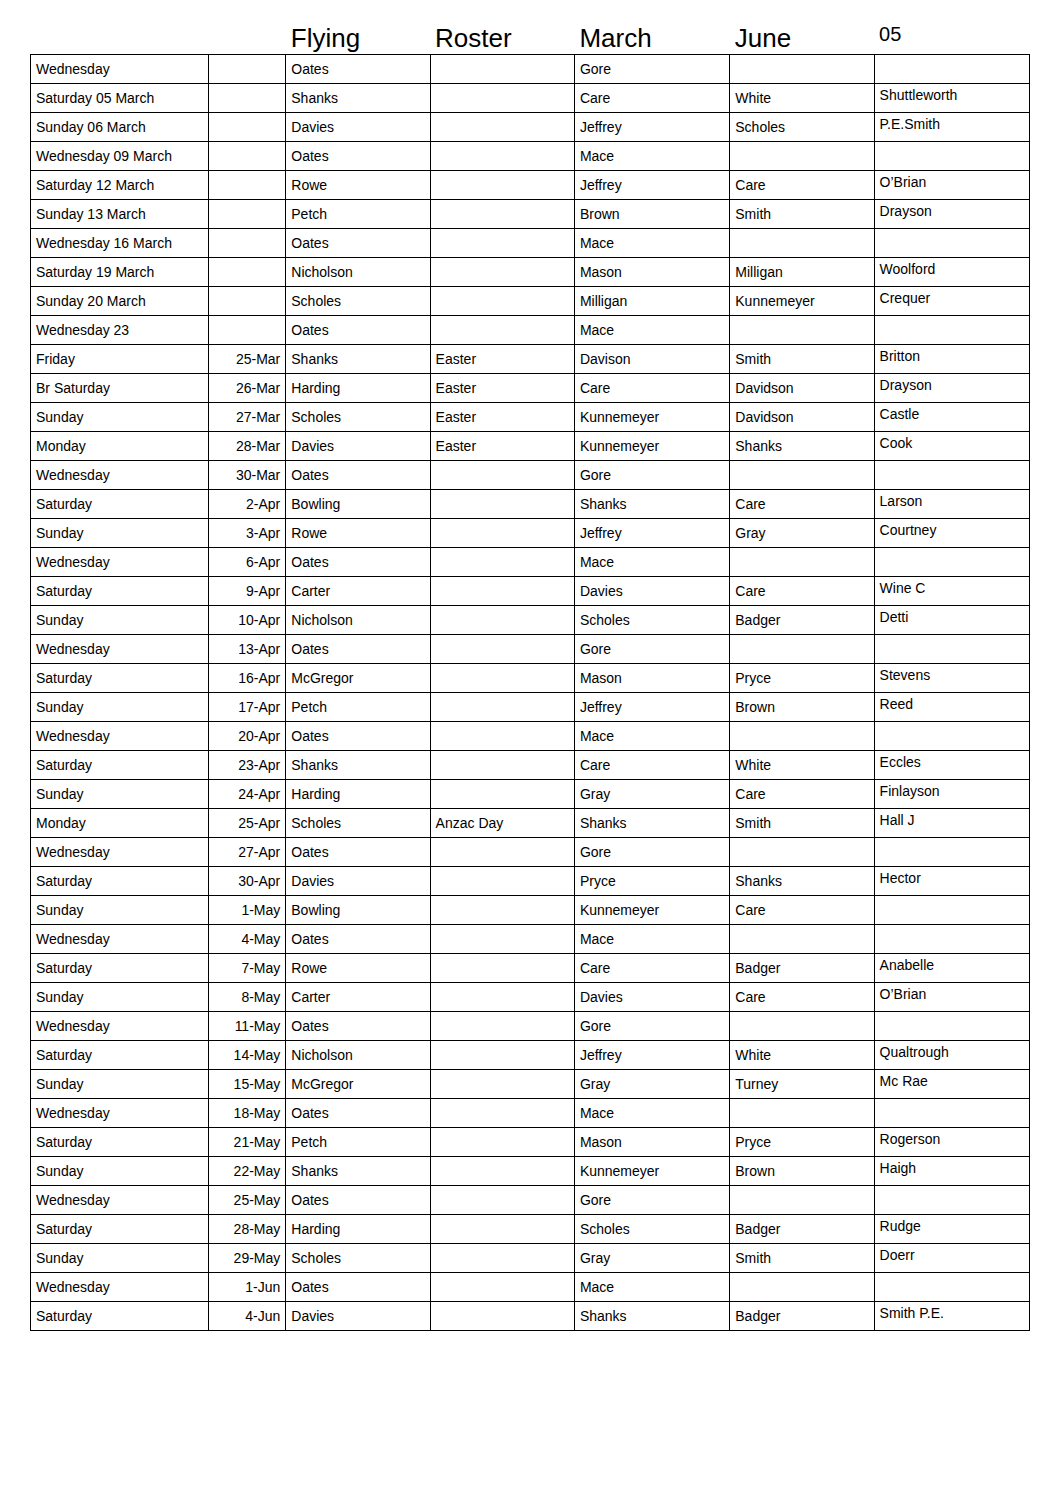| | | Flying | Roster | March | June | 05 |
| Wednesday | | Oates | | Gore | | |
| Saturday 05 March | | Shanks | | Care | White | Shuttleworth |
| Sunday 06 March | | Davies | | Jeffrey | Scholes | P.E.Smith |
| Wednesday 09 March | | Oates | | Mace | | |
| Saturday 12 March | | Rowe | | Jeffrey | Care | O’Brian |
| Sunday 13 March | | Petch | | Brown | Smith | Drayson |
| Wednesday 16 March | | Oates | | Mace | | |
| Saturday 19 March | | Nicholson | | Mason | Milligan | Woolford |
| Sunday 20 March | | Scholes | | Milligan | Kunnemeyer | Crequer |
| Wednesday 23 | | Oates | | Mace | | |
| Friday | 25-Mar | Shanks | Easter | Davison | Smith | Britton |
| Br Saturday | 26-Mar | Harding | Easter | Care | Davidson | Drayson |
| Sunday | 27-Mar | Scholes | Easter | Kunnemeyer | Davidson | Castle |
| Monday | 28-Mar | Davies | Easter | Kunnemeyer | Shanks | Cook |
| Wednesday | 30-Mar | Oates | | Gore | | |
| Saturday | 2-Apr | Bowling | | Shanks | Care | Larson |
| Sunday | 3-Apr | Rowe | | Jeffrey | Gray | Courtney |
| Wednesday | 6-Apr | Oates | | Mace | | |
| Saturday | 9-Apr | Carter | | Davies | Care | Wine C |
| Sunday | 10-Apr | Nicholson | | Scholes | Badger | Detti |
| Wednesday | 13-Apr | Oates | | Gore | | |
| Saturday | 16-Apr | McGregor | | Mason | Pryce | Stevens |
| Sunday | 17-Apr | Petch | | Jeffrey | Brown | Reed |
| Wednesday | 20-Apr | Oates | | Mace | | |
| Saturday | 23-Apr | Shanks | | Care | White | Eccles |
| Sunday | 24-Apr | Harding | | Gray | Care | Finlayson |
| Monday | 25-Apr | Scholes | Anzac Day | Shanks | Smith | Hall J |
| Wednesday | 27-Apr | Oates | | Gore | | |
| Saturday | 30-Apr | Davies | | Pryce | Shanks | Hector |
| Sunday | 1-May | Bowling | | Kunnemeyer | Care | |
| Wednesday | 4-May | Oates | | Mace | | |
| Saturday | 7-May | Rowe | | Care | Badger | Anabelle |
| Sunday | 8-May | Carter | | Davies | Care | O’Brian |
| Wednesday | 11-May | Oates | | Gore | | |
| Saturday | 14-May | Nicholson | | Jeffrey | White | Qualtrough |
| Sunday | 15-May | McGregor | | Gray | Turney | Mc Rae |
| Wednesday | 18-May | Oates | | Mace | | |
| Saturday | 21-May | Petch | | Mason | Pryce | Rogerson |
| Sunday | 22-May | Shanks | | Kunnemeyer | Brown | Haigh |
| Wednesday | 25-May | Oates | | Gore | | |
| Saturday | 28-May | Harding | | Scholes | Badger | Rudge |
| Sunday | 29-May | Scholes | | Gray | Smith | Doerr |
| Wednesday | 1-Jun | Oates | | Mace | | |
| Saturday | 4-Jun | Davies | | Shanks | Badger | Smith P.E. |